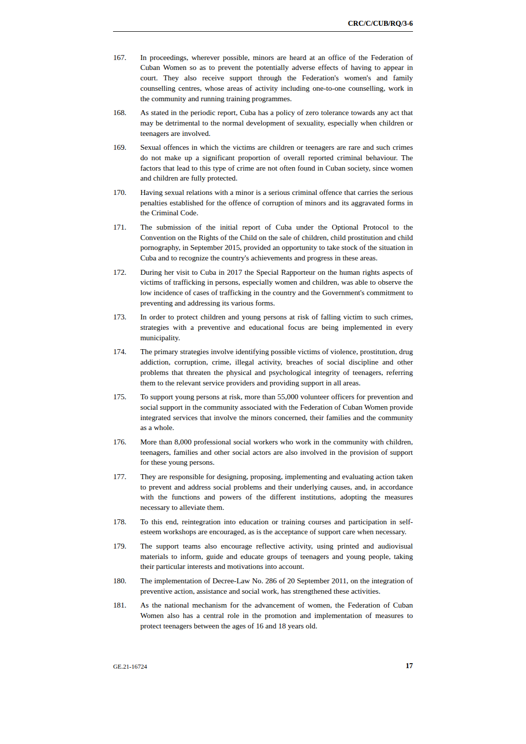CRC/C/CUB/RQ/3-6
167. In proceedings, wherever possible, minors are heard at an office of the Federation of Cuban Women so as to prevent the potentially adverse effects of having to appear in court. They also receive support through the Federation's women's and family counselling centres, whose areas of activity including one-to-one counselling, work in the community and running training programmes.
168. As stated in the periodic report, Cuba has a policy of zero tolerance towards any act that may be detrimental to the normal development of sexuality, especially when children or teenagers are involved.
169. Sexual offences in which the victims are children or teenagers are rare and such crimes do not make up a significant proportion of overall reported criminal behaviour. The factors that lead to this type of crime are not often found in Cuban society, since women and children are fully protected.
170. Having sexual relations with a minor is a serious criminal offence that carries the serious penalties established for the offence of corruption of minors and its aggravated forms in the Criminal Code.
171. The submission of the initial report of Cuba under the Optional Protocol to the Convention on the Rights of the Child on the sale of children, child prostitution and child pornography, in September 2015, provided an opportunity to take stock of the situation in Cuba and to recognize the country's achievements and progress in these areas.
172. During her visit to Cuba in 2017 the Special Rapporteur on the human rights aspects of victims of trafficking in persons, especially women and children, was able to observe the low incidence of cases of trafficking in the country and the Government's commitment to preventing and addressing its various forms.
173. In order to protect children and young persons at risk of falling victim to such crimes, strategies with a preventive and educational focus are being implemented in every municipality.
174. The primary strategies involve identifying possible victims of violence, prostitution, drug addiction, corruption, crime, illegal activity, breaches of social discipline and other problems that threaten the physical and psychological integrity of teenagers, referring them to the relevant service providers and providing support in all areas.
175. To support young persons at risk, more than 55,000 volunteer officers for prevention and social support in the community associated with the Federation of Cuban Women provide integrated services that involve the minors concerned, their families and the community as a whole.
176. More than 8,000 professional social workers who work in the community with children, teenagers, families and other social actors are also involved in the provision of support for these young persons.
177. They are responsible for designing, proposing, implementing and evaluating action taken to prevent and address social problems and their underlying causes, and, in accordance with the functions and powers of the different institutions, adopting the measures necessary to alleviate them.
178. To this end, reintegration into education or training courses and participation in self-esteem workshops are encouraged, as is the acceptance of support care when necessary.
179. The support teams also encourage reflective activity, using printed and audiovisual materials to inform, guide and educate groups of teenagers and young people, taking their particular interests and motivations into account.
180. The implementation of Decree-Law No. 286 of 20 September 2011, on the integration of preventive action, assistance and social work, has strengthened these activities.
181. As the national mechanism for the advancement of women, the Federation of Cuban Women also has a central role in the promotion and implementation of measures to protect teenagers between the ages of 16 and 18 years old.
GE.21-16724
17